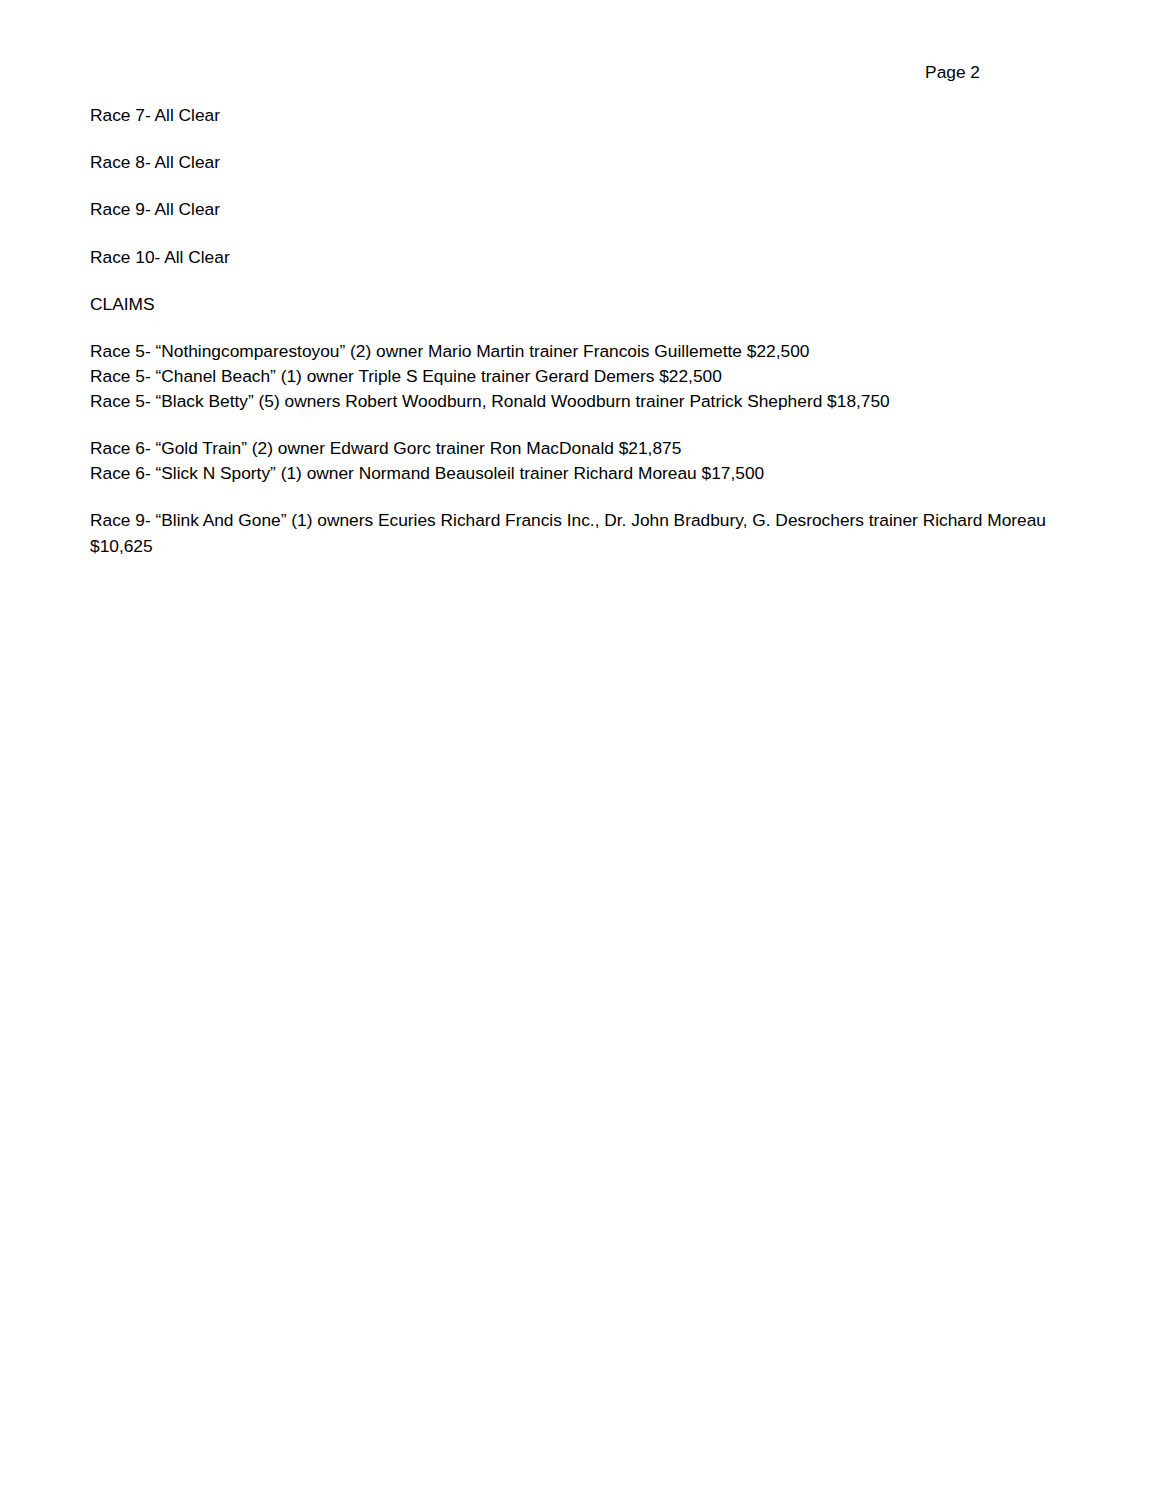Page 2
Race 7- All Clear
Race 8- All Clear
Race 9- All Clear
Race 10- All Clear
CLAIMS
Race 5- “Nothingcomparestoyou” (2) owner Mario Martin trainer Francois Guillemette $22,500
Race 5- “Chanel Beach” (1) owner Triple S Equine trainer Gerard Demers $22,500
Race 5- “Black Betty” (5) owners Robert Woodburn, Ronald Woodburn trainer Patrick Shepherd $18,750
Race 6- “Gold Train” (2) owner Edward Gorc trainer Ron MacDonald $21,875
Race 6- “Slick N Sporty” (1) owner Normand Beausoleil trainer Richard Moreau $17,500
Race 9- “Blink And Gone” (1) owners Ecuries Richard Francis Inc., Dr. John Bradbury, G. Desrochers trainer Richard Moreau $10,625